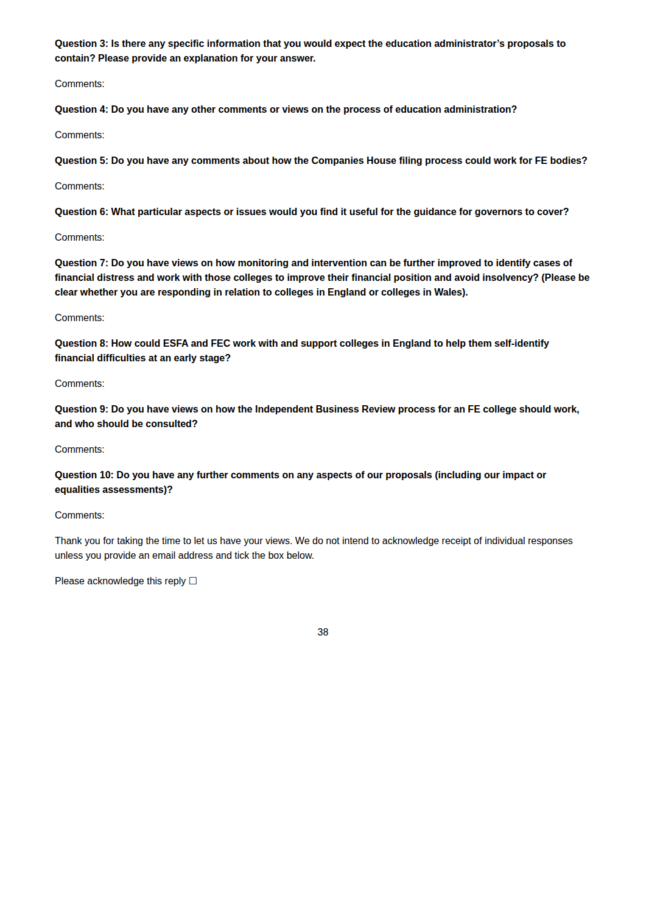Question 3: Is there any specific information that you would expect the education administrator’s proposals to contain? Please provide an explanation for your answer.
Comments:
Question 4: Do you have any other comments or views on the process of education administration?
Comments:
Question 5: Do you have any comments about how the Companies House filing process could work for FE bodies?
Comments:
Question 6: What particular aspects or issues would you find it useful for the guidance for governors to cover?
Comments:
Question 7: Do you have views on how monitoring and intervention can be further improved to identify cases of financial distress and work with those colleges to improve their financial position and avoid insolvency? (Please be clear whether you are responding in relation to colleges in England or colleges in Wales).
Comments:
Question 8: How could ESFA and FEC work with and support colleges in England to help them self-identify financial difficulties at an early stage?
Comments:
Question 9: Do you have views on how the Independent Business Review process for an FE college should work, and who should be consulted?
Comments:
Question 10: Do you have any further comments on any aspects of our proposals (including our impact or equalities assessments)?
Comments:
Thank you for taking the time to let us have your views. We do not intend to acknowledge receipt of individual responses unless you provide an email address and tick the box below.
Please acknowledge this reply ☐
38